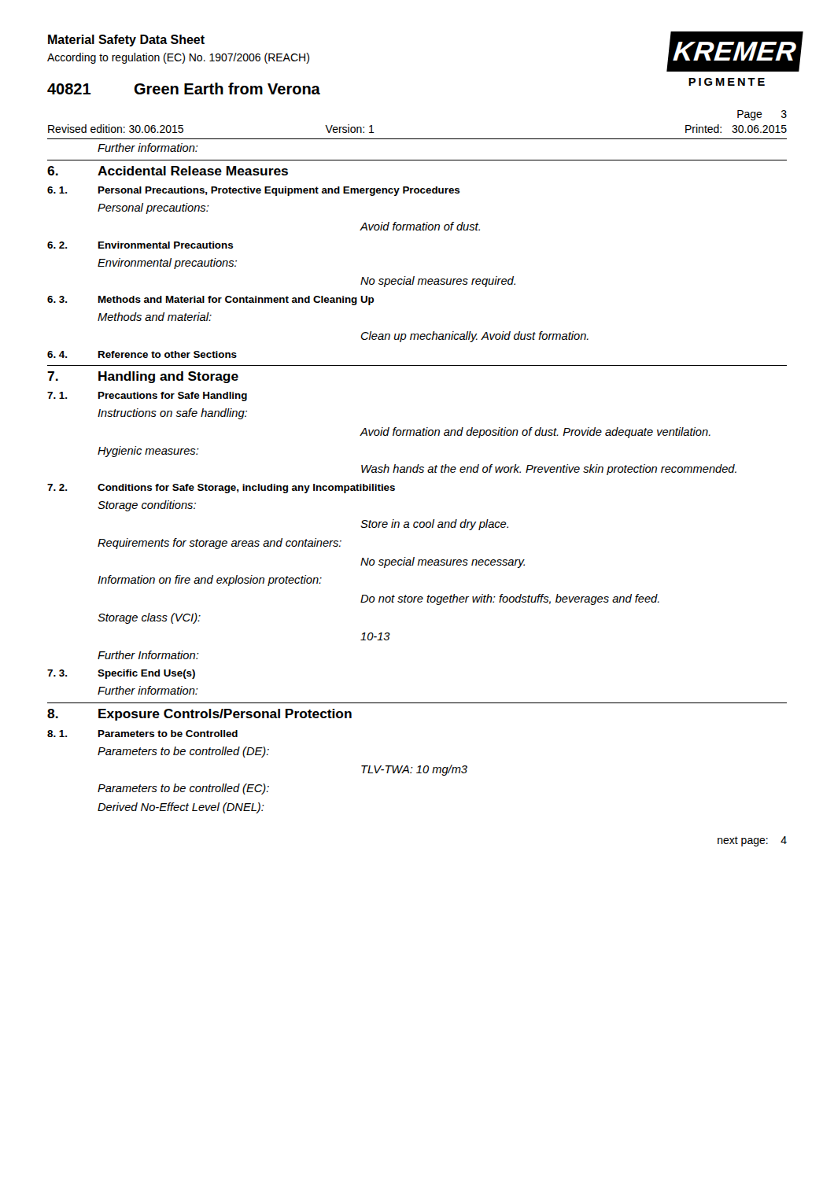Material Safety Data Sheet
According to regulation (EC) No. 1907/2006 (REACH)
KREMER
PIGMENTE
40821 Green Earth from Verona
Page 3
Revised edition: 30.06.2015
Version: 1
Printed: 30.06.2015
| | Further information: | |
| 6. | Accidental Release Measures |
| 6. 1. | Personal Precautions, Protective Equipment and Emergency Procedures |
| | Personal precautions: | |
| | | Avoid formation of dust. |
| 6. 2. | Environmental Precautions |
| | Environmental precautions: | |
| | | No special measures required. |
| 6. 3. | Methods and Material for Containment and Cleaning Up |
| | Methods and material: | |
| | | Clean up mechanically. Avoid dust formation. |
| 6. 4. | Reference to other Sections |
| 7. | Handling and Storage |
| 7. 1. | Precautions for Safe Handling |
| | Instructions on safe handling: | |
| | | Avoid formation and deposition of dust. Provide adequate ventilation. |
| | Hygienic measures: | |
| | | Wash hands at the end of work. Preventive skin protection recommended. |
| 7. 2. | Conditions for Safe Storage, including any Incompatibilities |
| | Storage conditions: | |
| | | Store in a cool and dry place. |
| | Requirements for storage areas and containers: | |
| | | No special measures necessary. |
| | Information on fire and explosion protection: | |
| | | Do not store together with: foodstuffs, beverages and feed. |
| | Storage class (VCI): | |
| | | 10-13 |
| | Further Information: | |
| 7. 3. | Specific End Use(s) |
| | Further information: | |
| 8. | Exposure Controls/Personal Protection |
| 8. 1. | Parameters to be Controlled |
| | Parameters to be controlled (DE): | |
| | | TLV-TWA: 10 mg/m3 |
| | Parameters to be controlled (EC): | |
| | Derived No-Effect Level (DNEL): | |
next page: 4